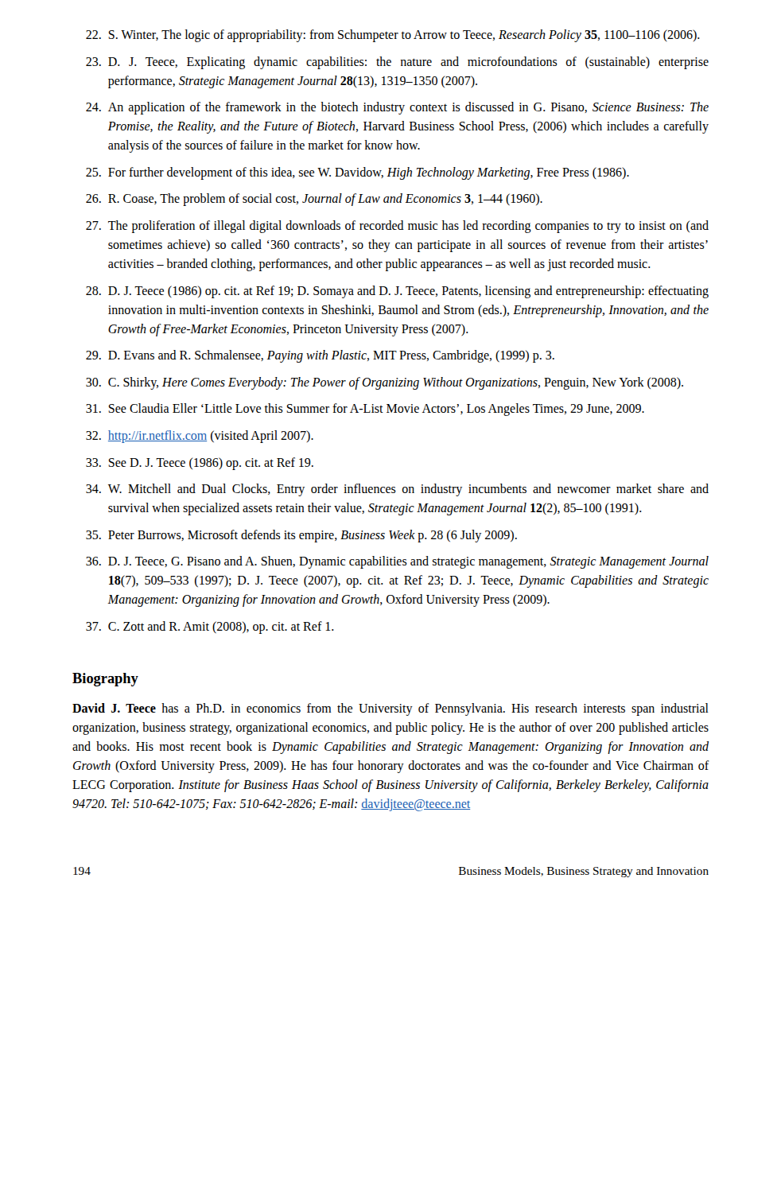S. Winter, The logic of appropriability: from Schumpeter to Arrow to Teece, Research Policy 35, 1100–1106 (2006).
D. J. Teece, Explicating dynamic capabilities: the nature and microfoundations of (sustainable) enterprise performance, Strategic Management Journal 28(13), 1319–1350 (2007).
An application of the framework in the biotech industry context is discussed in G. Pisano, Science Business: The Promise, the Reality, and the Future of Biotech, Harvard Business School Press, (2006) which includes a carefully analysis of the sources of failure in the market for know how.
For further development of this idea, see W. Davidow, High Technology Marketing, Free Press (1986).
R. Coase, The problem of social cost, Journal of Law and Economics 3, 1–44 (1960).
The proliferation of illegal digital downloads of recorded music has led recording companies to try to insist on (and sometimes achieve) so called ‘360 contracts’, so they can participate in all sources of revenue from their artistes’ activities – branded clothing, performances, and other public appearances – as well as just recorded music.
D. J. Teece (1986) op. cit. at Ref 19; D. Somaya and D. J. Teece, Patents, licensing and entrepreneurship: effectuating innovation in multi-invention contexts in Sheshinki, Baumol and Strom (eds.), Entrepreneurship, Innovation, and the Growth of Free-Market Economies, Princeton University Press (2007).
D. Evans and R. Schmalensee, Paying with Plastic, MIT Press, Cambridge, (1999) p. 3.
C. Shirky, Here Comes Everybody: The Power of Organizing Without Organizations, Penguin, New York (2008).
See Claudia Eller ‘Little Love this Summer for A-List Movie Actors’, Los Angeles Times, 29 June, 2009.
http://ir.netflix.com (visited April 2007).
See D. J. Teece (1986) op. cit. at Ref 19.
W. Mitchell and Dual Clocks, Entry order influences on industry incumbents and newcomer market share and survival when specialized assets retain their value, Strategic Management Journal 12(2), 85–100 (1991).
Peter Burrows, Microsoft defends its empire, Business Week p. 28 (6 July 2009).
D. J. Teece, G. Pisano and A. Shuen, Dynamic capabilities and strategic management, Strategic Management Journal 18(7), 509–533 (1997); D. J. Teece (2007), op. cit. at Ref 23; D. J. Teece, Dynamic Capabilities and Strategic Management: Organizing for Innovation and Growth, Oxford University Press (2009).
C. Zott and R. Amit (2008), op. cit. at Ref 1.
Biography
David J. Teece has a Ph.D. in economics from the University of Pennsylvania. His research interests span industrial organization, business strategy, organizational economics, and public policy. He is the author of over 200 published articles and books. His most recent book is Dynamic Capabilities and Strategic Management: Organizing for Innovation and Growth (Oxford University Press, 2009). He has four honorary doctorates and was the co-founder and Vice Chairman of LECG Corporation. Institute for Business Haas School of Business University of California, Berkeley Berkeley, California 94720. Tel: 510-642-1075; Fax: 510-642-2826; E-mail: davidjteee@teece.net
194 Business Models, Business Strategy and Innovation